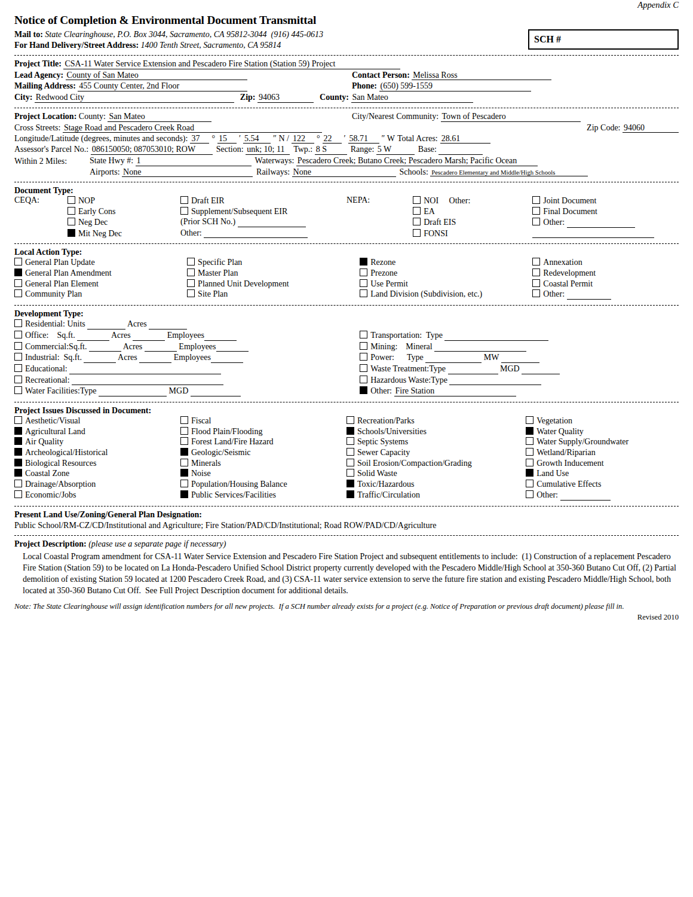Appendix C
Notice of Completion & Environmental Document Transmittal
Mail to: State Clearinghouse, P.O. Box 3044, Sacramento, CA 95812-3044 (916) 445-0613
For Hand Delivery/Street Address: 1400 Tenth Street, Sacramento, CA 95814
SCH #
Project Title: CSA-11 Water Service Extension and Pescadero Fire Station (Station 59) Project
Lead Agency: County of San Mateo
Contact Person: Melissa Ross
Mailing Address: 455 County Center, 2nd Floor
Phone: (650) 599-1559
City: Redwood City
Zip: 94063
County: San Mateo
Project Location: County: San Mateo
City/Nearest Community: Town of Pescadero
Cross Streets: Stage Road and Pescadero Creek Road
Zip Code: 94060
Longitude/Latitude (degrees, minutes and seconds): 37° 15′ 5.54″ N / 122° 22′ 58.71″ W Total Acres: 28.61
Assessor's Parcel No.: 086150050; 087053010; ROW
Section: unk; 10; 11
Twp.: 8 S
Range: 5 W
Base:
Within 2 Miles:
State Hwy #: 1
Waterways: Pescadero Creek; Butano Creek; Pescadero Marsh; Pacific Ocean
Airports: None
Railways: None
Schools: Pescadero Elementary and Middle/High Schools
Document Type:
| CEQA: | NOP | Draft EIR | NEPA: | NOI Other: | Joint Document |
| | Early Cons | Supplement/Subsequent EIR | | EA | Final Document |
| | Neg Dec | (Prior SCH No.) | | Draft EIS | Other: |
| | Mit Neg Dec | Other: | | FONSI | |
Local Action Type:
| General Plan Update | Specific Plan | Rezone | Annexation |
| General Plan Amendment | Master Plan | Prezone | Redevelopment |
| General Plan Element | Planned Unit Development | Use Permit | Coastal Permit |
| Community Plan | Site Plan | Land Division (Subdivision, etc.) | Other: |
Development Type:
| Residential: Units Acres | |
| Office: Sq.ft. Acres Employees | Transportation: Type |
| Commercial:Sq.ft. Acres Employees | Mining: Mineral |
| Industrial: Sq.ft. Acres Employees | Power: Type MW |
| Educational: | Waste Treatment:Type MGD |
| Recreational: | Hazardous Waste:Type |
| Water Facilities:Type MGD | Other: Fire Station |
Project Issues Discussed in Document:
| Aesthetic/Visual | Fiscal | Recreation/Parks | Vegetation |
| Agricultural Land | Flood Plain/Flooding | Schools/Universities | Water Quality |
| Air Quality | Forest Land/Fire Hazard | Septic Systems | Water Supply/Groundwater |
| Archeological/Historical | Geologic/Seismic | Sewer Capacity | Wetland/Riparian |
| Biological Resources | Minerals | Soil Erosion/Compaction/Grading | Growth Inducement |
| Coastal Zone | Noise | Solid Waste | Land Use |
| Drainage/Absorption | Population/Housing Balance | Toxic/Hazardous | Cumulative Effects |
| Economic/Jobs | Public Services/Facilities | Traffic/Circulation | Other: |
Present Land Use/Zoning/General Plan Designation:
Public School/RM-CZ/CD/Institutional and Agriculture; Fire Station/PAD/CD/Institutional; Road ROW/PAD/CD/Agriculture
Project Description: (please use a separate page if necessary)
Local Coastal Program amendment for CSA-11 Water Service Extension and Pescadero Fire Station Project and subsequent entitlements to include: (1) Construction of a replacement Pescadero Fire Station (Station 59) to be located on La Honda-Pescadero Unified School District property currently developed with the Pescadero Middle/High School at 350-360 Butano Cut Off, (2) Partial demolition of existing Station 59 located at 1200 Pescadero Creek Road, and (3) CSA-11 water service extension to serve the future fire station and existing Pescadero Middle/High School, both located at 350-360 Butano Cut Off. See Full Project Description document for additional details.
Note: The State Clearinghouse will assign identification numbers for all new projects. If a SCH number already exists for a project (e.g. Notice of Preparation or previous draft document) please fill in.
Revised 2010